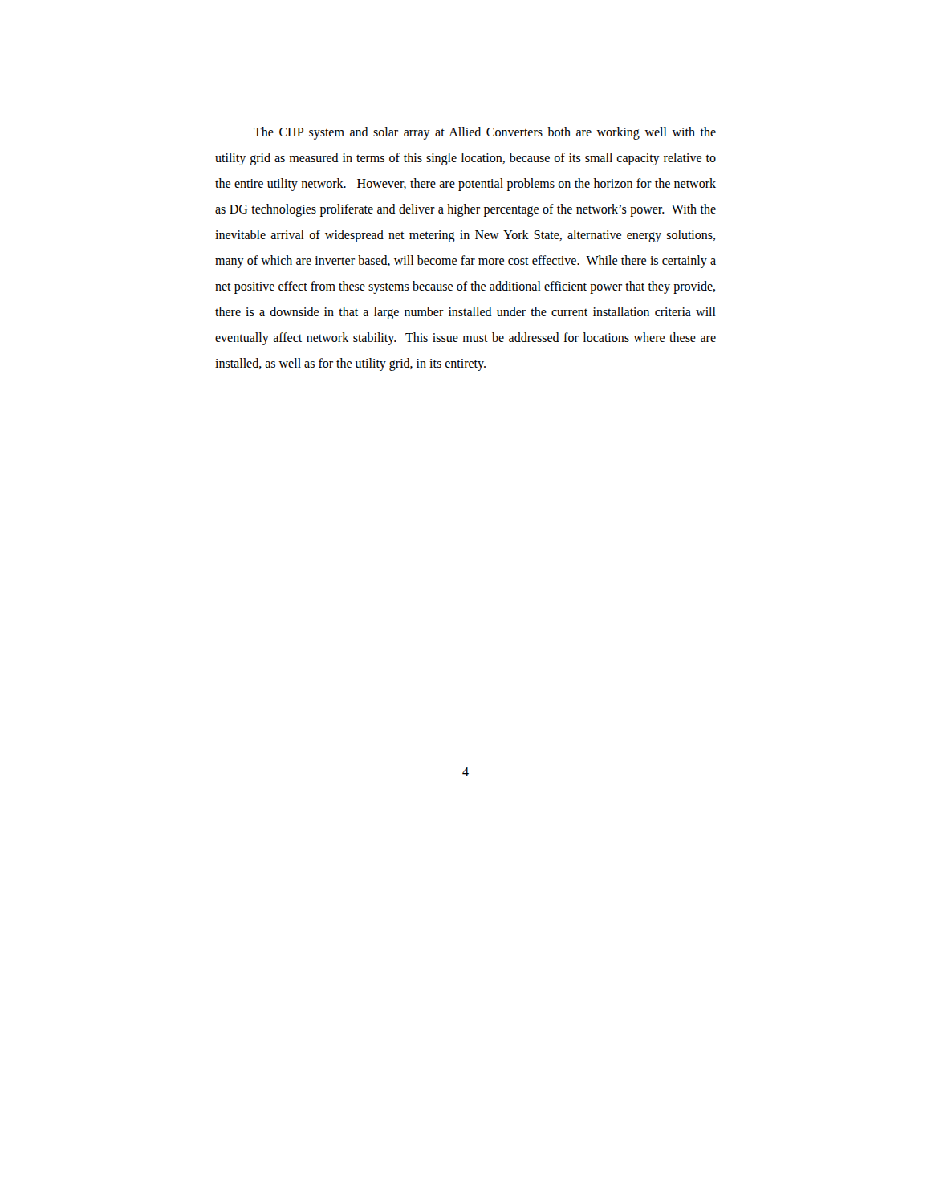The CHP system and solar array at Allied Converters both are working well with the utility grid as measured in terms of this single location, because of its small capacity relative to the entire utility network. However, there are potential problems on the horizon for the network as DG technologies proliferate and deliver a higher percentage of the network’s power. With the inevitable arrival of widespread net metering in New York State, alternative energy solutions, many of which are inverter based, will become far more cost effective. While there is certainly a net positive effect from these systems because of the additional efficient power that they provide, there is a downside in that a large number installed under the current installation criteria will eventually affect network stability. This issue must be addressed for locations where these are installed, as well as for the utility grid, in its entirety.
4